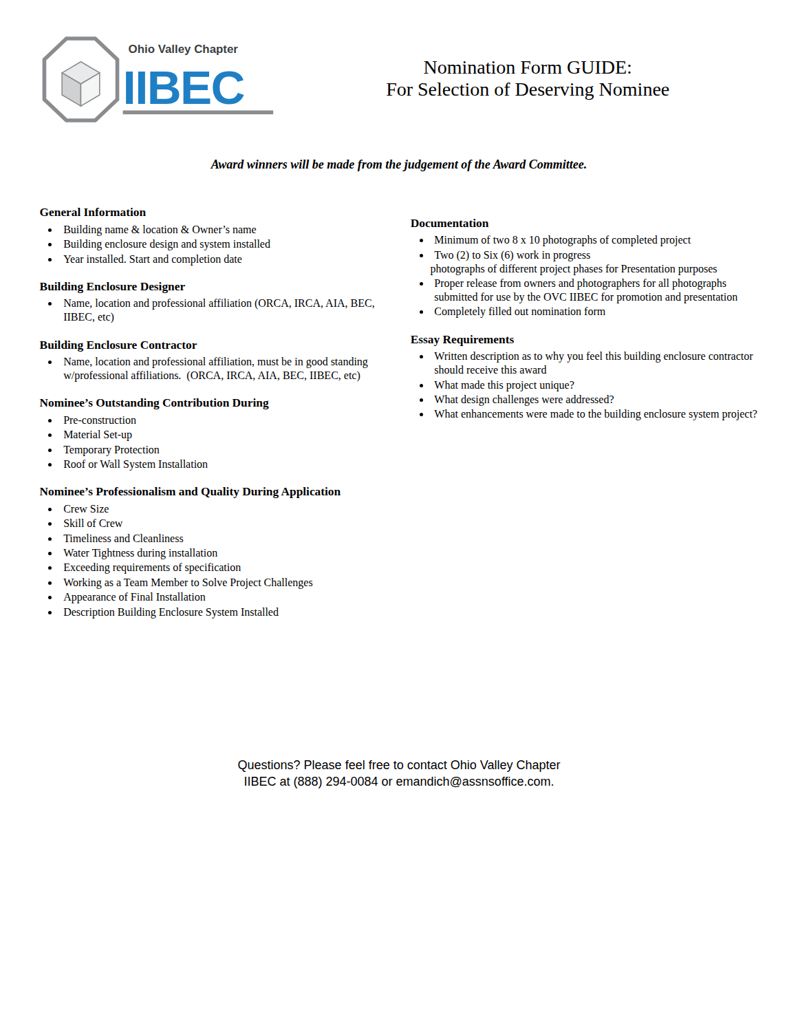Ohio Valley Chapter IIBEC
Nomination Form GUIDE:
For Selection of Deserving Nominee
Award winners will be made from the judgement of the Award Committee.
General Information
Building name & location & Owner’s name
Building enclosure design and system installed
Year installed. Start and completion date
Building Enclosure Designer
Name, location and professional affiliation (ORCA, IRCA, AIA, BEC, IIBEC, etc)
Building Enclosure Contractor
Name, location and professional affiliation, must be in good standing w/professional affilia­tions. (ORCA, IRCA, AIA, BEC, IIBEC, etc)
Nominee’s Outstanding Contribution During
Pre-construction
Material Set-up
Temporary Protection
Roof or Wall System Installation
Nominee’s Professionalism and Quality During Application
Crew Size
Skill of Crew
Timeliness and Cleanliness
Water Tightness during installation
Exceeding requirements of specification
Working as a Team Member to Solve Project Challenges
Appearance of Final Installation
Description Building Enclosure System Installed
Documentation
Minimum of two 8 x 10 photographs of completed project
Two (2) to Six (6) work in progress
photographs of different project phases for Presentation purposes
Proper release from owners and photographers for all photographs submitted for use by the OVC IIBEC for promotion and presentation
Completely filled out nomination form
Essay Requirements
Written description as to why you feel this building enclosure contractor should receive this award
What made this project unique?
What design challenges were addressed?
What enhancements were made to the building enclosure system project?
Questions? Please feel free to contact Ohio Valley Chapter
IIBEC at (888) 294-0084 or emandich@assnsoffice.com.